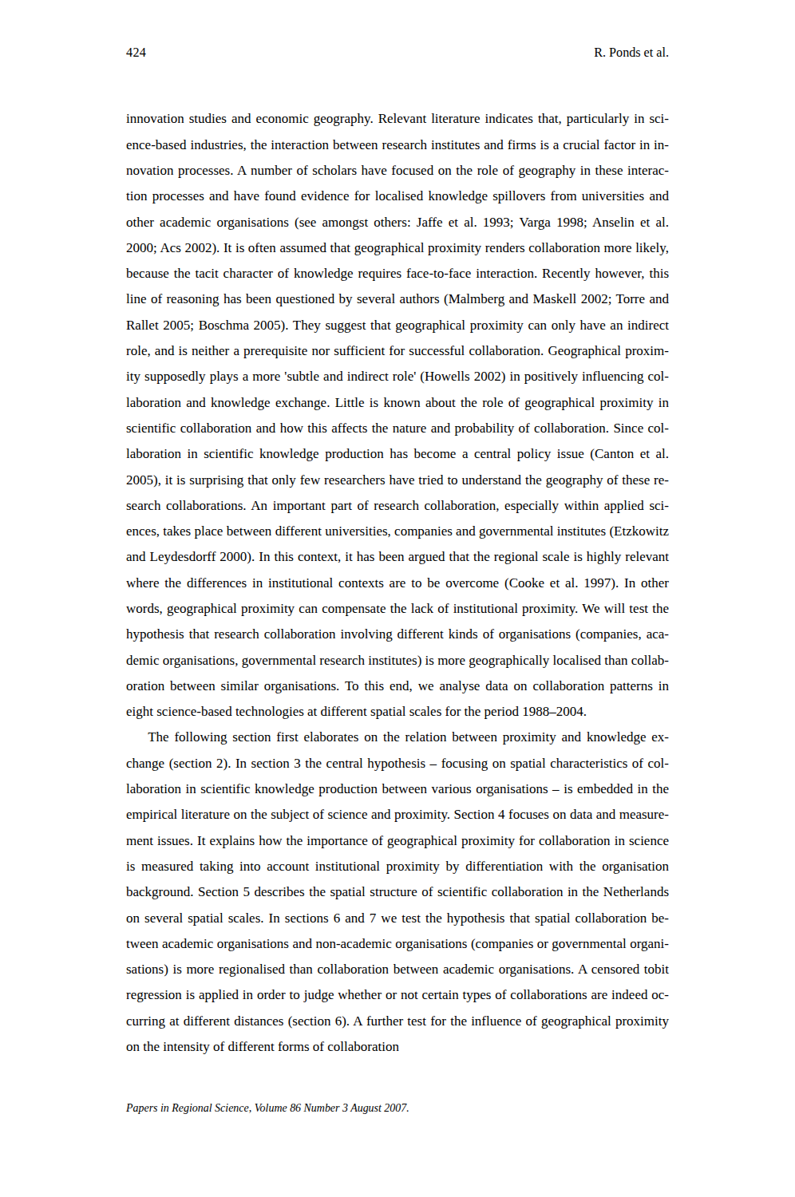424 R. Ponds et al.
innovation studies and economic geography. Relevant literature indicates that, particularly in science-based industries, the interaction between research institutes and firms is a crucial factor in innovation processes. A number of scholars have focused on the role of geography in these interaction processes and have found evidence for localised knowledge spillovers from universities and other academic organisations (see amongst others: Jaffe et al. 1993; Varga 1998; Anselin et al. 2000; Acs 2002). It is often assumed that geographical proximity renders collaboration more likely, because the tacit character of knowledge requires face-to-face interaction. Recently however, this line of reasoning has been questioned by several authors (Malmberg and Maskell 2002; Torre and Rallet 2005; Boschma 2005). They suggest that geographical proximity can only have an indirect role, and is neither a prerequisite nor sufficient for successful collaboration. Geographical proximity supposedly plays a more 'subtle and indirect role' (Howells 2002) in positively influencing collaboration and knowledge exchange. Little is known about the role of geographical proximity in scientific collaboration and how this affects the nature and probability of collaboration. Since collaboration in scientific knowledge production has become a central policy issue (Canton et al. 2005), it is surprising that only few researchers have tried to understand the geography of these research collaborations. An important part of research collaboration, especially within applied sciences, takes place between different universities, companies and governmental institutes (Etzkowitz and Leydesdorff 2000). In this context, it has been argued that the regional scale is highly relevant where the differences in institutional contexts are to be overcome (Cooke et al. 1997). In other words, geographical proximity can compensate the lack of institutional proximity. We will test the hypothesis that research collaboration involving different kinds of organisations (companies, academic organisations, governmental research institutes) is more geographically localised than collaboration between similar organisations. To this end, we analyse data on collaboration patterns in eight science-based technologies at different spatial scales for the period 1988–2004.
The following section first elaborates on the relation between proximity and knowledge exchange (section 2). In section 3 the central hypothesis – focusing on spatial characteristics of collaboration in scientific knowledge production between various organisations – is embedded in the empirical literature on the subject of science and proximity. Section 4 focuses on data and measurement issues. It explains how the importance of geographical proximity for collaboration in science is measured taking into account institutional proximity by differentiation with the organisation background. Section 5 describes the spatial structure of scientific collaboration in the Netherlands on several spatial scales. In sections 6 and 7 we test the hypothesis that spatial collaboration between academic organisations and non-academic organisations (companies or governmental organisations) is more regionalised than collaboration between academic organisations. A censored tobit regression is applied in order to judge whether or not certain types of collaborations are indeed occurring at different distances (section 6). A further test for the influence of geographical proximity on the intensity of different forms of collaboration
Papers in Regional Science, Volume 86 Number 3 August 2007.